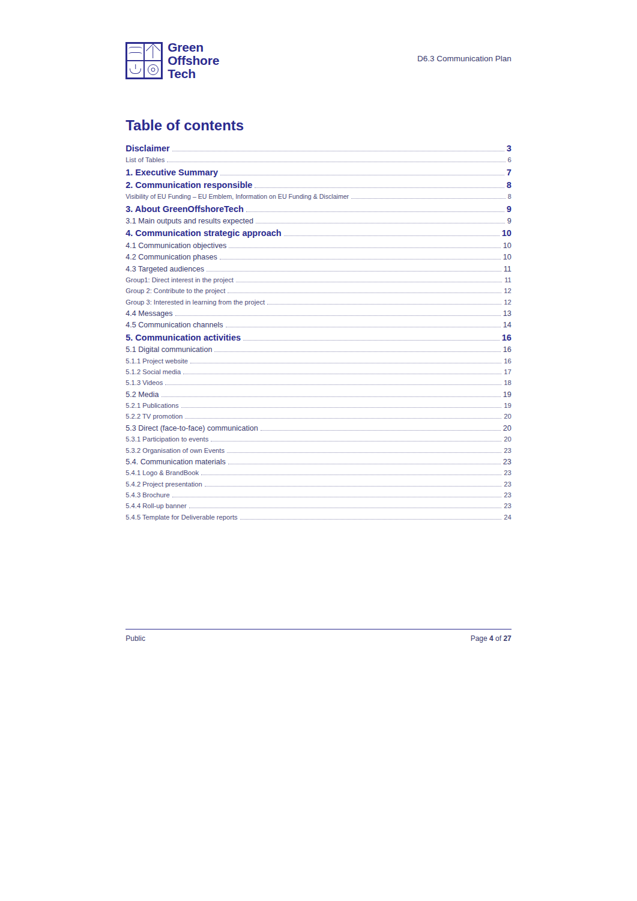Green
Offshore
Tech
D6.3 Communication Plan
Table of contents
Disclaimer 3
List of Tables 6
1. Executive Summary 7
2. Communication responsible 8
Visibility of EU Funding – EU Emblem, Information on EU Funding & Disclaimer 8
3. About GreenOffshoreTech 9
3.1 Main outputs and results expected 9
4. Communication strategic approach 10
4.1 Communication objectives 10
4.2 Communication phases 10
4.3 Targeted audiences 11
Group1: Direct interest in the project 11
Group 2: Contribute to the project 12
Group 3: Interested in learning from the project 12
4.4 Messages 13
4.5 Communication channels 14
5. Communication activities 16
5.1 Digital communication 16
5.1.1 Project website 16
5.1.2 Social media 17
5.1.3 Videos 18
5.2 Media 19
5.2.1 Publications 19
5.2.2 TV promotion 20
5.3 Direct (face-to-face) communication 20
5.3.1 Participation to events 20
5.3.2 Organisation of own Events 23
5.4. Communication materials 23
5.4.1 Logo & BrandBook 23
5.4.2 Project presentation 23
5.4.3 Brochure 23
5.4.4 Roll-up banner 23
5.4.5 Template for Deliverable reports 24
Public
Page 4 of 27